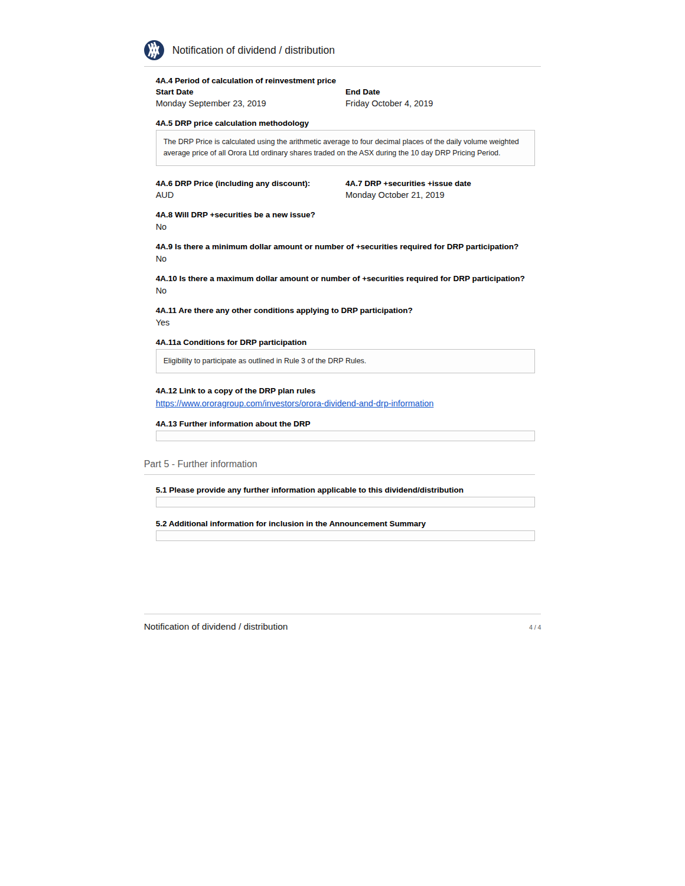Notification of dividend / distribution
4A.4 Period of calculation of reinvestment price
Start Date
Monday September 23, 2019
End Date
Friday October 4, 2019
4A.5 DRP price calculation methodology
The DRP Price is calculated using the arithmetic average to four decimal places of the daily volume weighted average price of all Orora Ltd ordinary shares traded on the ASX during the 10 day DRP Pricing Period.
4A.6 DRP Price (including any discount):
AUD
4A.7 DRP +securities +issue date
Monday October 21, 2019
4A.8 Will DRP +securities be a new issue?
No
4A.9 Is there a minimum dollar amount or number of +securities required for DRP participation?
No
4A.10 Is there a maximum dollar amount or number of +securities required for DRP participation?
No
4A.11 Are there any other conditions applying to DRP participation?
Yes
4A.11a Conditions for DRP participation
Eligibility to participate as outlined in Rule 3 of the DRP Rules.
4A.12 Link to a copy of the DRP plan rules
https://www.ororagroup.com/investors/orora-dividend-and-drp-information
4A.13 Further information about the DRP
Part 5 - Further information
5.1 Please provide any further information applicable to this dividend/distribution
5.2 Additional information for inclusion in the Announcement Summary
Notification of dividend / distribution 4 / 4